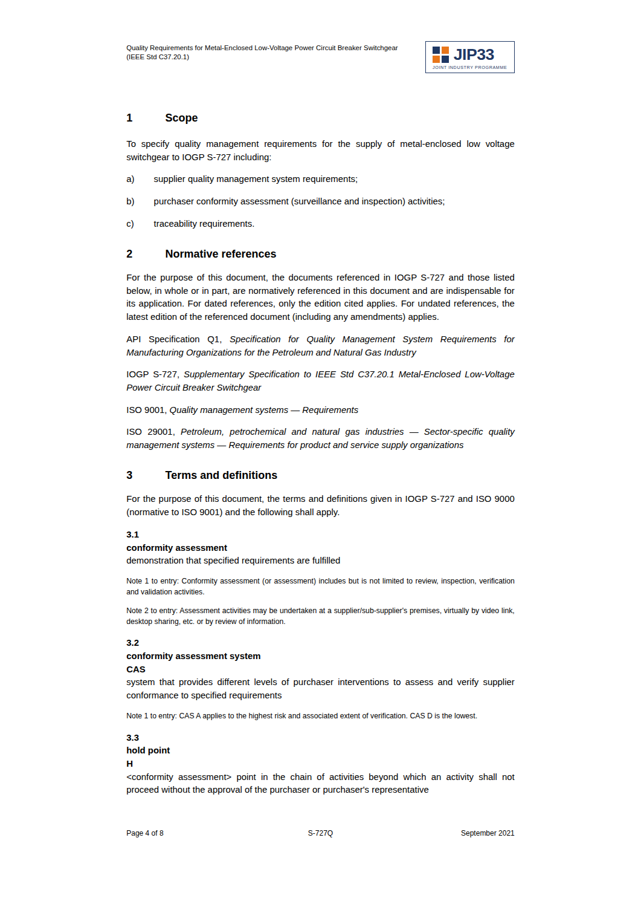Quality Requirements for Metal-Enclosed Low-Voltage Power Circuit Breaker Switchgear
(IEEE Std C37.20.1)
JIP33
JOINT INDUSTRY PROGRAMME
1 Scope
To specify quality management requirements for the supply of metal-enclosed low voltage switchgear to IOGP S-727 including:
a)
supplier quality management system requirements;
b)
purchaser conformity assessment (surveillance and inspection) activities;
c)
traceability requirements.
2 Normative references
For the purpose of this document, the documents referenced in IOGP S-727 and those listed below, in whole or in part, are normatively referenced in this document and are indispensable for its application. For dated references, only the edition cited applies. For undated references, the latest edition of the referenced document (including any amendments) applies.
API Specification Q1, Specification for Quality Management System Requirements for Manufacturing Organizations for the Petroleum and Natural Gas Industry
IOGP S-727, Supplementary Specification to IEEE Std C37.20.1 Metal-Enclosed Low-Voltage Power Circuit Breaker Switchgear
ISO 9001, Quality management systems — Requirements
ISO 29001, Petroleum, petrochemical and natural gas industries — Sector-specific quality management systems — Requirements for product and service supply organizations
3 Terms and definitions
For the purpose of this document, the terms and definitions given in IOGP S-727 and ISO 9000 (normative to ISO 9001) and the following shall apply.
3.1
conformity assessment
demonstration that specified requirements are fulfilled
Note 1 to entry: Conformity assessment (or assessment) includes but is not limited to review, inspection, verification and validation activities.
Note 2 to entry: Assessment activities may be undertaken at a supplier/sub-supplier's premises, virtually by video link, desktop sharing, etc. or by review of information.
3.2
conformity assessment system
CAS
system that provides different levels of purchaser interventions to assess and verify supplier conformance to specified requirements
Note 1 to entry: CAS A applies to the highest risk and associated extent of verification. CAS D is the lowest.
3.3
hold point
H
<conformity assessment> point in the chain of activities beyond which an activity shall not proceed without the approval of the purchaser or purchaser's representative
Page 4 of 8
S-727Q
September 2021